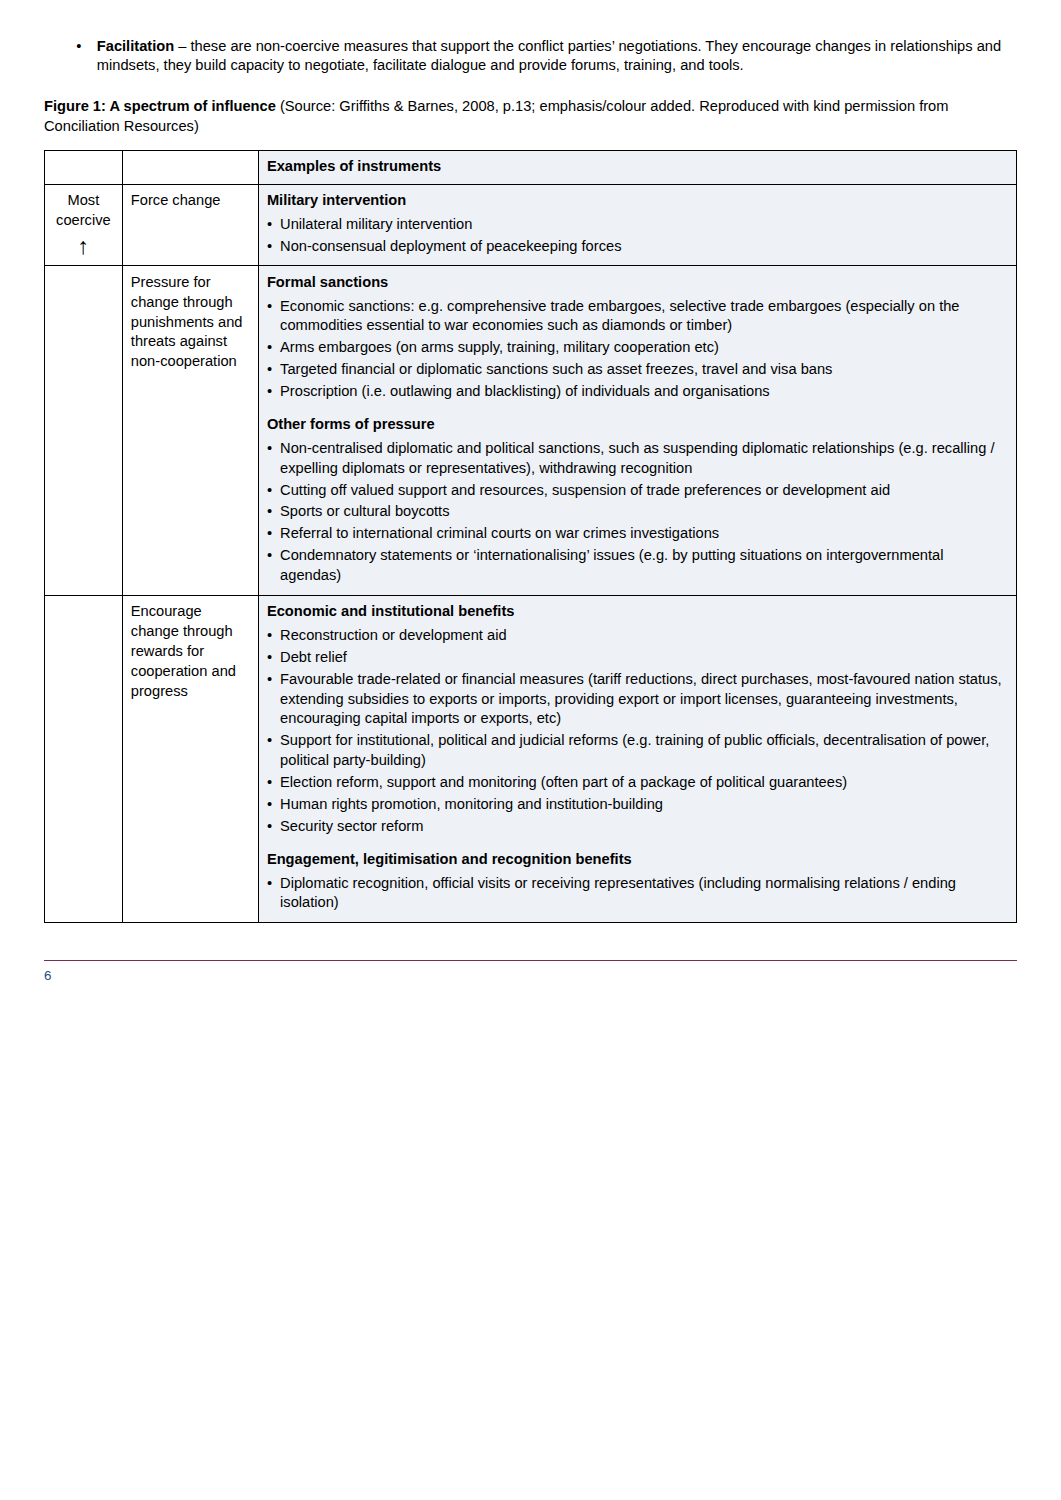Facilitation – these are non-coercive measures that support the conflict parties’ negotiations. They encourage changes in relationships and mindsets, they build capacity to negotiate, facilitate dialogue and provide forums, training, and tools.
Figure 1: A spectrum of influence (Source: Griffiths & Barnes, 2008, p.13; emphasis/colour added. Reproduced with kind permission from Conciliation Resources)
| | | Examples of instruments |
| Most coercive ↑ | Force change | Military intervention Unilateral military intervention Non-consensual deployment of peacekeeping forces |
| | Pressure for change through punishments and threats against non-cooperation | Formal sanctions Economic sanctions: e.g. comprehensive trade embargoes, selective trade embargoes (especially on the commodities essential to war economies such as diamonds or timber) Arms embargoes (on arms supply, training, military cooperation etc) Targeted financial or diplomatic sanctions such as asset freezes, travel and visa bans Proscription (i.e. outlawing and blacklisting) of individuals and organisations Other forms of pressure Non-centralised diplomatic and political sanctions, such as suspending diplomatic relationships (e.g. recalling / expelling diplomats or representatives), withdrawing recognition Cutting off valued support and resources, suspension of trade preferences or development aid Sports or cultural boycotts Referral to international criminal courts on war crimes investigations Condemnatory statements or ‘internationalising’ issues (e.g. by putting situations on intergovernmental agendas) |
| | Encourage change through rewards for cooperation and progress | Economic and institutional benefits Reconstruction or development aid Debt relief Favourable trade-related or financial measures (tariff reductions, direct purchases, most-favoured nation status, extending subsidies to exports or imports, providing export or import licenses, guaranteeing investments, encouraging capital imports or exports, etc) Support for institutional, political and judicial reforms (e.g. training of public officials, decentralisation of power, political party-building) Election reform, support and monitoring (often part of a package of political guarantees) Human rights promotion, monitoring and institution-building Security sector reform Engagement, legitimisation and recognition benefits Diplomatic recognition, official visits or receiving representatives (including normalising relations / ending isolation) |
6